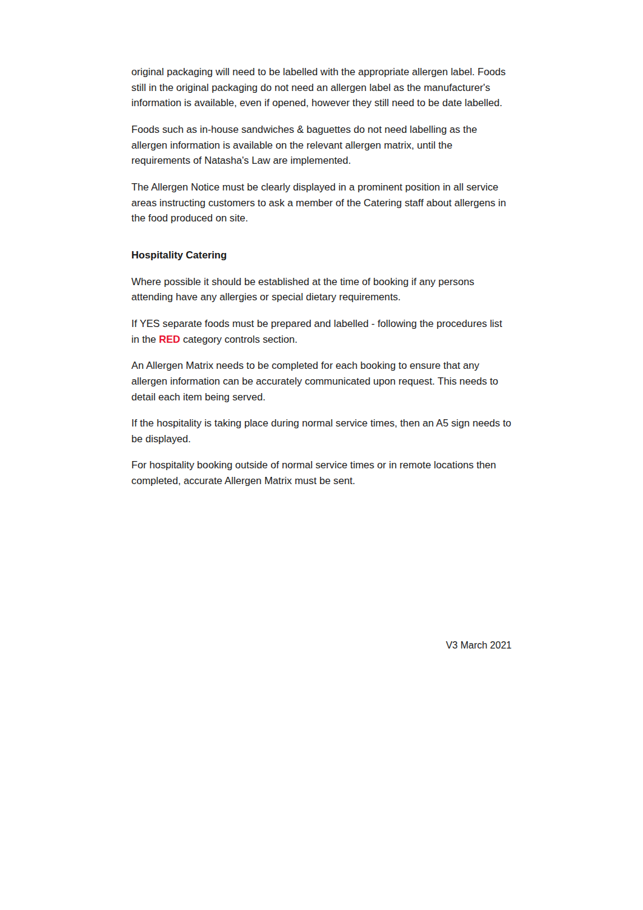original packaging will need to be labelled with the appropriate allergen label. Foods still in the original packaging do not need an allergen label as the manufacturer's information is available, even if opened, however they still need to be date labelled.
Foods such as in-house sandwiches & baguettes do not need labelling as the allergen information is available on the relevant allergen matrix, until the requirements of Natasha's Law are implemented.
The Allergen Notice must be clearly displayed in a prominent position in all service areas instructing customers to ask a member of the Catering staff about allergens in the food produced on site.
Hospitality Catering
Where possible it should be established at the time of booking if any persons attending have any allergies or special dietary requirements.
If YES separate foods must be prepared and labelled - following the procedures list in the RED category controls section.
An Allergen Matrix needs to be completed for each booking to ensure that any allergen information can be accurately communicated upon request. This needs to detail each item being served.
If the hospitality is taking place during normal service times, then an A5 sign needs to be displayed.
For hospitality booking outside of normal service times or in remote locations then completed, accurate Allergen Matrix must be sent.
V3 March 2021